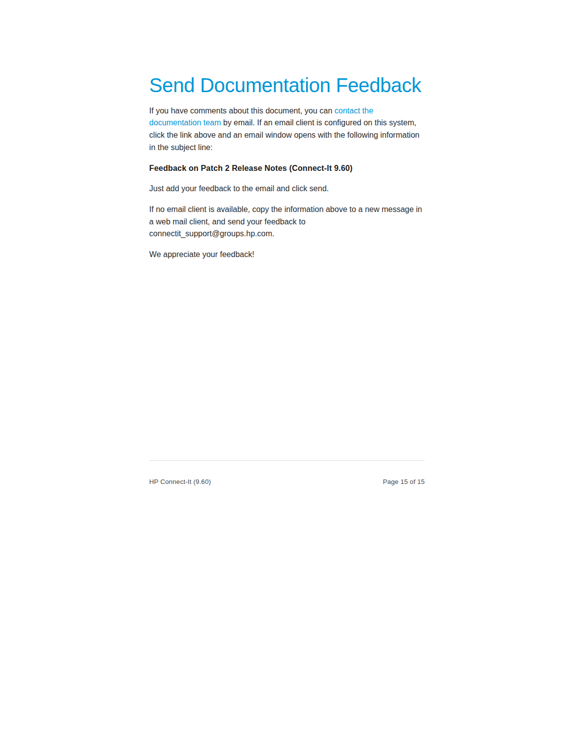Send Documentation Feedback
If you have comments about this document, you can contact the documentation team by email. If an email client is configured on this system, click the link above and an email window opens with the following information in the subject line:
Feedback on Patch 2 Release Notes (Connect-It 9.60)
Just add your feedback to the email and click send.
If no email client is available, copy the information above to a new message in a web mail client, and send your feedback to connectit_support@groups.hp.com.
We appreciate your feedback!
HP Connect-It (9.60)
Page 15 of 15